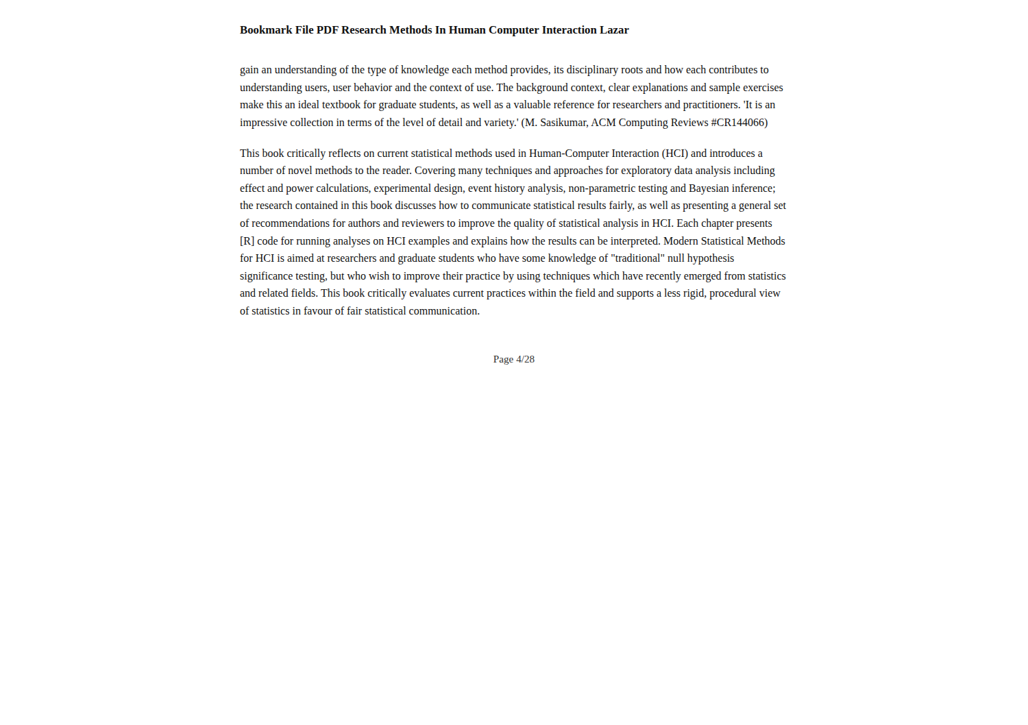Bookmark File PDF Research Methods In Human Computer Interaction Lazar
gain an understanding of the type of knowledge each method provides, its disciplinary roots and how each contributes to understanding users, user behavior and the context of use. The background context, clear explanations and sample exercises make this an ideal textbook for graduate students, as well as a valuable reference for researchers and practitioners. 'It is an impressive collection in terms of the level of detail and variety.' (M. Sasikumar, ACM Computing Reviews #CR144066)
This book critically reflects on current statistical methods used in Human-Computer Interaction (HCI) and introduces a number of novel methods to the reader. Covering many techniques and approaches for exploratory data analysis including effect and power calculations, experimental design, event history analysis, non-parametric testing and Bayesian inference; the research contained in this book discusses how to communicate statistical results fairly, as well as presenting a general set of recommendations for authors and reviewers to improve the quality of statistical analysis in HCI. Each chapter presents [R] code for running analyses on HCI examples and explains how the results can be interpreted. Modern Statistical Methods for HCI is aimed at researchers and graduate students who have some knowledge of "traditional" null hypothesis significance testing, but who wish to improve their practice by using techniques which have recently emerged from statistics and related fields. This book critically evaluates current practices within the field and supports a less rigid, procedural view of statistics in favour of fair statistical communication.
Page 4/28